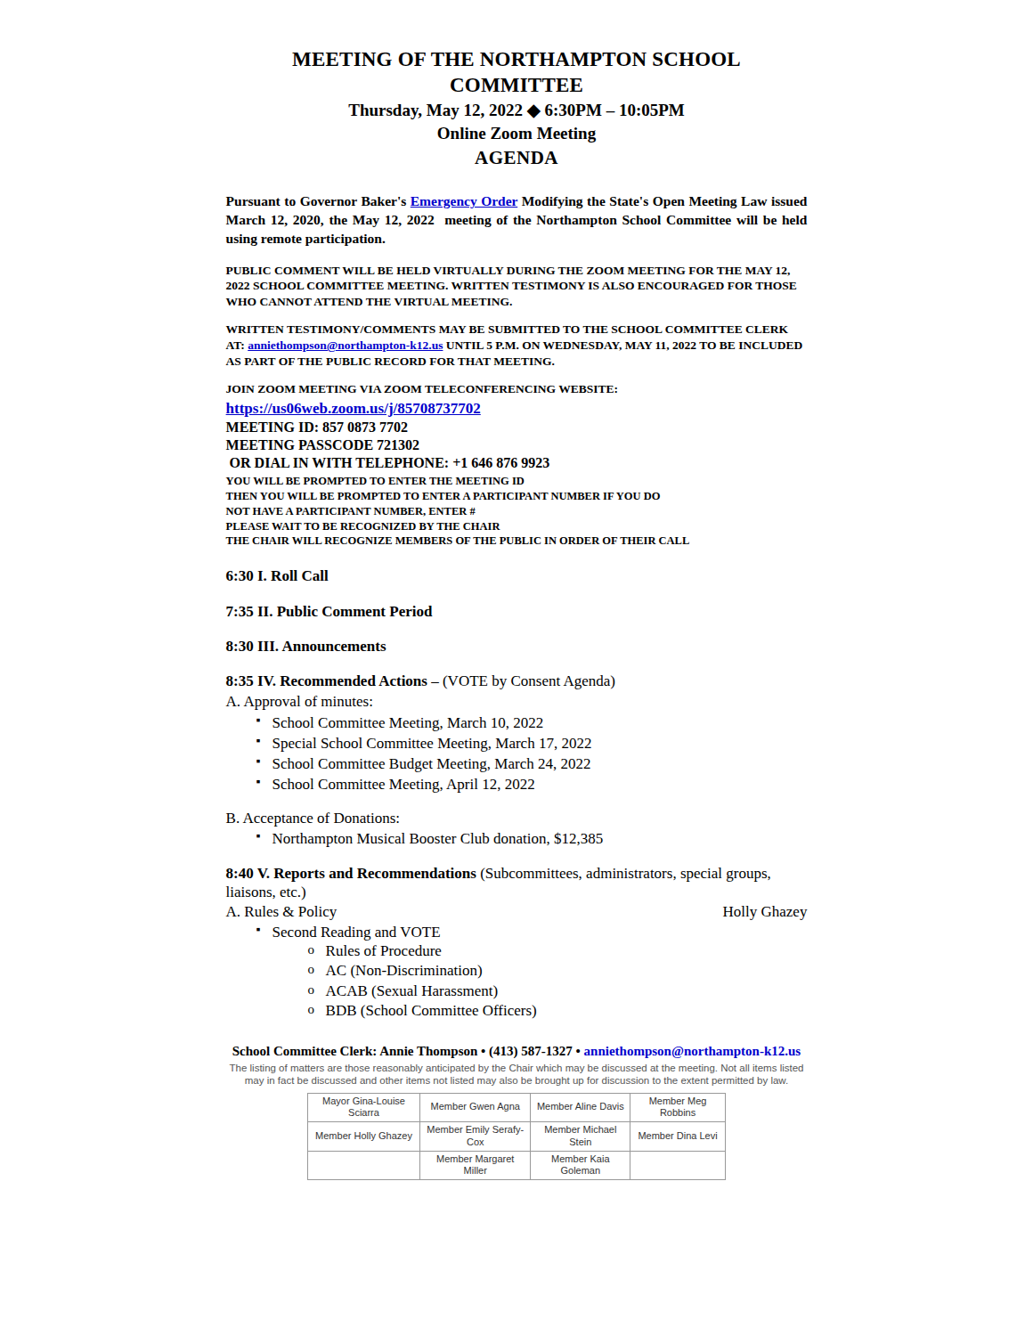MEETING OF THE NORTHAMPTON SCHOOL COMMITTEE
Thursday, May 12, 2022 ◆ 6:30PM – 10:05PM
Online Zoom Meeting
AGENDA
Pursuant to Governor Baker's Emergency Order Modifying the State's Open Meeting Law issued March 12, 2020, the May 12, 2022 meeting of the Northampton School Committee will be held using remote participation.
PUBLIC COMMENT WILL BE HELD VIRTUALLY DURING THE ZOOM MEETING FOR THE MAY 12, 2022 SCHOOL COMMITTEE MEETING. WRITTEN TESTIMONY IS ALSO ENCOURAGED FOR THOSE WHO CANNOT ATTEND THE VIRTUAL MEETING.
WRITTEN TESTIMONY/COMMENTS MAY BE SUBMITTED TO THE SCHOOL COMMITTEE CLERK AT: anniethompson@northampton-k12.us UNTIL 5 P.M. ON WEDNESDAY, MAY 11, 2022 TO BE INCLUDED AS PART OF THE PUBLIC RECORD FOR THAT MEETING.
JOIN ZOOM MEETING VIA ZOOM TELECONFERENCING WEBSITE:
https://us06web.zoom.us/j/85708737702
MEETING ID: 857 0873 7702
MEETING PASSCODE 721302
OR DIAL IN WITH TELEPHONE: +1 646 876 9923
YOU WILL BE PROMPTED TO ENTER THE MEETING ID
THEN YOU WILL BE PROMPTED TO ENTER A PARTICIPANT NUMBER IF YOU DO
NOT HAVE A PARTICIPANT NUMBER, ENTER #
PLEASE WAIT TO BE RECOGNIZED BY THE CHAIR
THE CHAIR WILL RECOGNIZE MEMBERS OF THE PUBLIC IN ORDER OF THEIR CALL
6:30 I. Roll Call
7:35 II. Public Comment Period
8:30 III. Announcements
8:35 IV. Recommended Actions – (VOTE by Consent Agenda)
A. Approval of minutes:
School Committee Meeting, March 10, 2022
Special School Committee Meeting, March 17, 2022
School Committee Budget Meeting, March 24, 2022
School Committee Meeting, April 12, 2022
B. Acceptance of Donations:
Northampton Musical Booster Club donation, $12,385
8:40 V. Reports and Recommendations (Subcommittees, administrators, special groups, liaisons, etc.)
A. Rules & Policy Holly Ghazey
Second Reading and VOTE
Rules of Procedure
AC (Non-Discrimination)
ACAB (Sexual Harassment)
BDB (School Committee Officers)
School Committee Clerk: Annie Thompson • (413) 587-1327 • anniethompson@northampton-k12.us
The listing of matters are those reasonably anticipated by the Chair which may be discussed at the meeting. Not all items listed may in fact be discussed and other items not listed may also be brought up for discussion to the extent permitted by law.
| Mayor Gina-Louise Sciarra | Member Gwen Agna | Member Aline Davis | Member Meg Robbins |
| Member Holly Ghazey | Member Emily Serafy-Cox | Member Michael Stein | Member Dina Levi |
| | Member Margaret Miller | Member Kaia Goleman | |